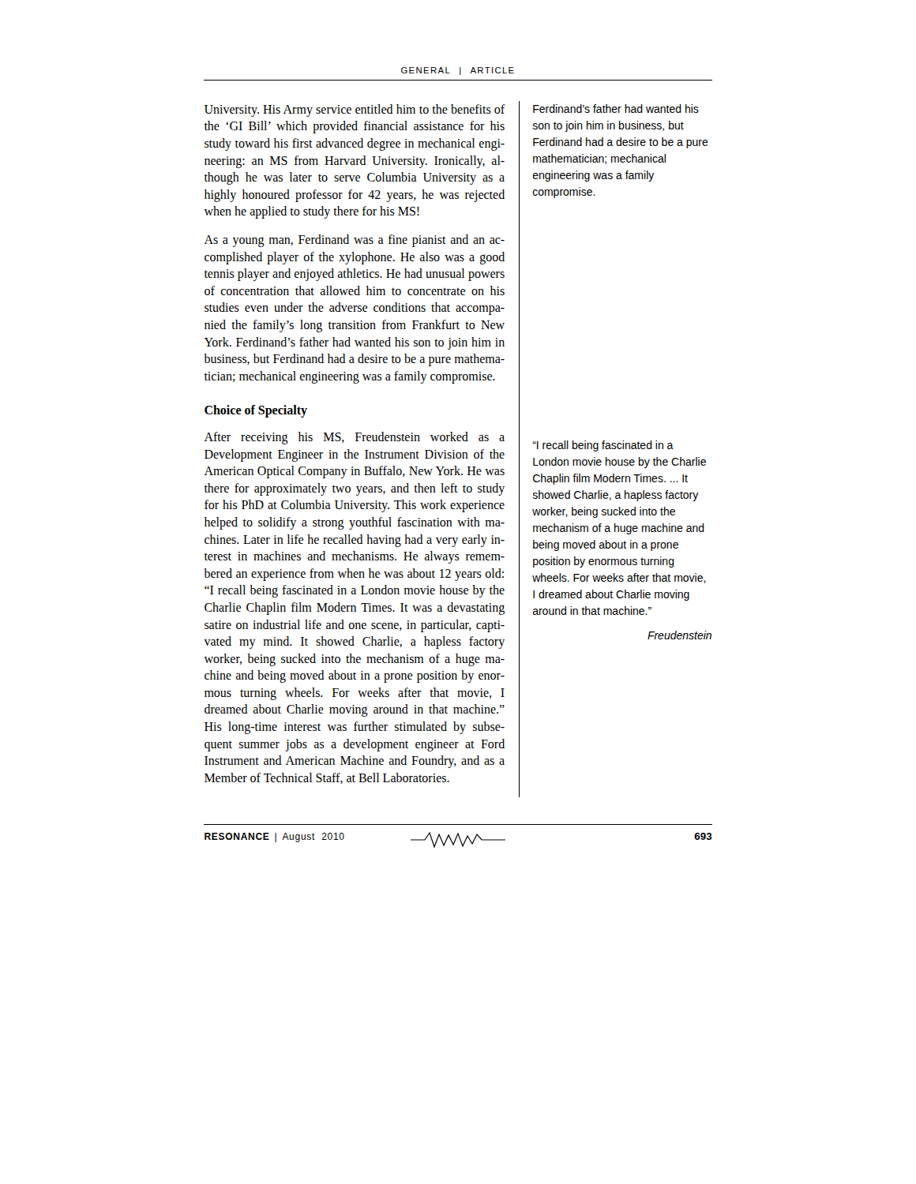GENERAL | ARTICLE
University. His Army service entitled him to the benefits of the ‘GI Bill’ which provided financial assistance for his study toward his first advanced degree in mechanical engineering: an MS from Harvard University. Ironically, although he was later to serve Columbia University as a highly honoured professor for 42 years, he was rejected when he applied to study there for his MS!
As a young man, Ferdinand was a fine pianist and an accomplished player of the xylophone. He also was a good tennis player and enjoyed athletics. He had unusual powers of concentration that allowed him to concentrate on his studies even under the adverse conditions that accompanied the family’s long transition from Frankfurt to New York. Ferdinand’s father had wanted his son to join him in business, but Ferdinand had a desire to be a pure mathematician; mechanical engineering was a family compromise.
Choice of Specialty
After receiving his MS, Freudenstein worked as a Development Engineer in the Instrument Division of the American Optical Company in Buffalo, New York. He was there for approximately two years, and then left to study for his PhD at Columbia University. This work experience helped to solidify a strong youthful fascination with machines. Later in life he recalled having had a very early interest in machines and mechanisms. He always remembered an experience from when he was about 12 years old: “I recall being fascinated in a London movie house by the Charlie Chaplin film Modern Times. It was a devastating satire on industrial life and one scene, in particular, captivated my mind. It showed Charlie, a hapless factory worker, being sucked into the mechanism of a huge machine and being moved about in a prone position by enormous turning wheels. For weeks after that movie, I dreamed about Charlie moving around in that machine.” His long-time interest was further stimulated by subsequent summer jobs as a development engineer at Ford Instrument and American Machine and Foundry, and as a Member of Technical Staff, at Bell Laboratories.
Ferdinand’s father had wanted his son to join him in business, but Ferdinand had a desire to be a pure mathematician; mechanical engineering was a family compromise.
“I recall being fascinated in a London movie house by the Charlie Chaplin film Modern Times. ... It showed Charlie, a hapless factory worker, being sucked into the mechanism of a huge machine and being moved about in a prone position by enormous turning wheels. For weeks after that movie, I dreamed about Charlie moving around in that machine.”
Freudenstein
RESONANCE|August 2010
693